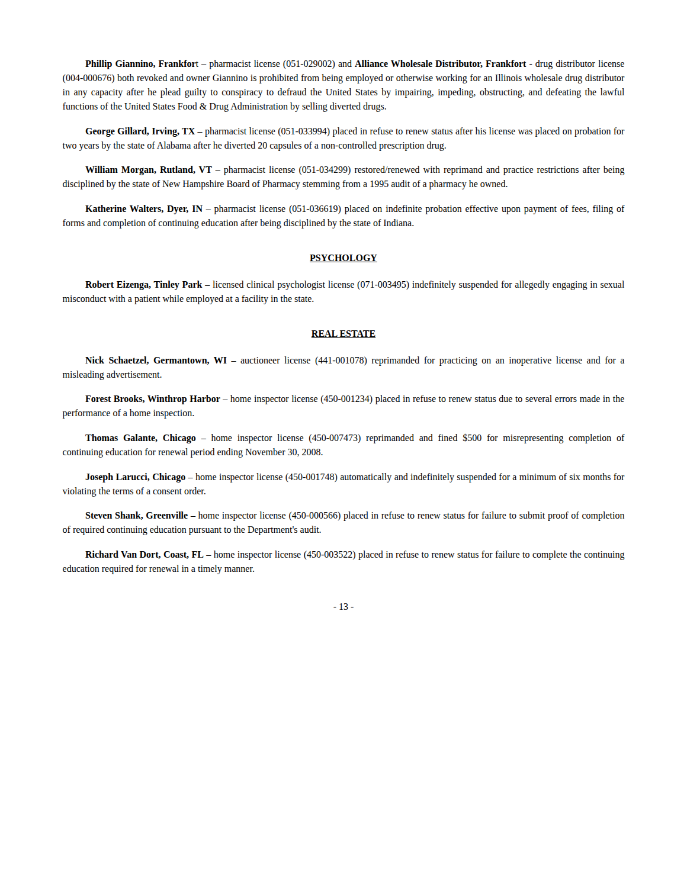Phillip Giannino, Frankfort – pharmacist license (051-029002) and Alliance Wholesale Distributor, Frankfort - drug distributor license (004-000676) both revoked and owner Giannino is prohibited from being employed or otherwise working for an Illinois wholesale drug distributor in any capacity after he plead guilty to conspiracy to defraud the United States by impairing, impeding, obstructing, and defeating the lawful functions of the United States Food & Drug Administration by selling diverted drugs.
George Gillard, Irving, TX – pharmacist license (051-033994) placed in refuse to renew status after his license was placed on probation for two years by the state of Alabama after he diverted 20 capsules of a non-controlled prescription drug.
William Morgan, Rutland, VT – pharmacist license (051-034299) restored/renewed with reprimand and practice restrictions after being disciplined by the state of New Hampshire Board of Pharmacy stemming from a 1995 audit of a pharmacy he owned.
Katherine Walters, Dyer, IN – pharmacist license (051-036619) placed on indefinite probation effective upon payment of fees, filing of forms and completion of continuing education after being disciplined by the state of Indiana.
PSYCHOLOGY
Robert Eizenga, Tinley Park – licensed clinical psychologist license (071-003495) indefinitely suspended for allegedly engaging in sexual misconduct with a patient while employed at a facility in the state.
REAL ESTATE
Nick Schaetzel, Germantown, WI – auctioneer license (441-001078) reprimanded for practicing on an inoperative license and for a misleading advertisement.
Forest Brooks, Winthrop Harbor – home inspector license (450-001234) placed in refuse to renew status due to several errors made in the performance of a home inspection.
Thomas Galante, Chicago – home inspector license (450-007473) reprimanded and fined $500 for misrepresenting completion of continuing education for renewal period ending November 30, 2008.
Joseph Larucci, Chicago – home inspector license (450-001748) automatically and indefinitely suspended for a minimum of six months for violating the terms of a consent order.
Steven Shank, Greenville – home inspector license (450-000566) placed in refuse to renew status for failure to submit proof of completion of required continuing education pursuant to the Department's audit.
Richard Van Dort, Coast, FL – home inspector license (450-003522) placed in refuse to renew status for failure to complete the continuing education required for renewal in a timely manner.
- 13 -